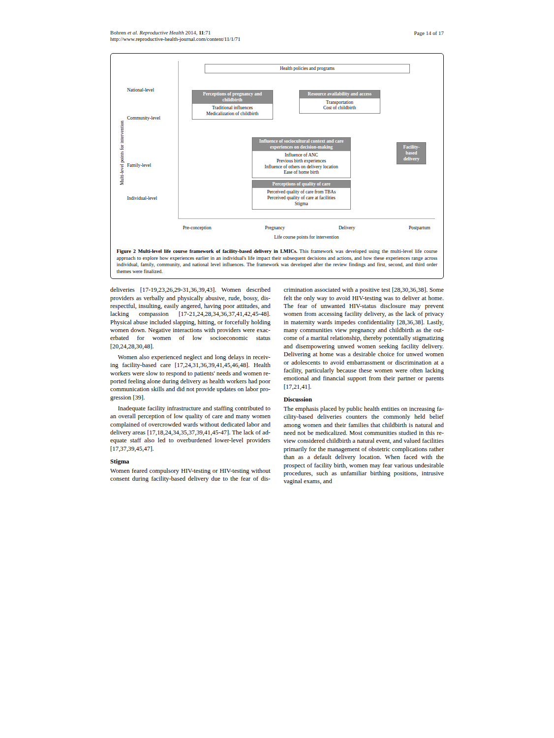Bohren et al. Reproductive Health 2014, 11:71
http://www.reproductive-health-journal.com/content/11/1/71
Page 14 of 17
Multi-level points for intervention
National-level
Community-level
Family-level
Individual-level
Health policies and programs
Perceptions of pregnancy and childbirth
Traditional influences
Medicalization of childbirth
Resource availability and access
Transportation
Cost of childbirth
Influence of sociocultural context and care experiences on decision-making
Influence of ANC
Previous birth experiences
Influence of others on delivery location
Ease of home birth
Perceptions of quality of care
Perceived quality of care from TBAs
Perceived quality of care at facilities
Stigma
Facility-based delivery
Pre-conception
Pregnancy
Delivery
Postpartum
Life course points for intervention
Figure 2 Multi-level life course framework of facility-based delivery in LMICs. This framework was developed using the multi-level life course approach to explore how experiences earlier in an individual's life impact their subsequent decisions and actions, and how these experiences range across individual, family, community, and national level influences. The framework was developed after the review findings and first, second, and third order themes were finalized.
deliveries [17-19,23,26,29-31,36,39,43]. Women described providers as verbally and physically abusive, rude, bossy, disrespectful, insulting, easily angered, having poor attitudes, and lacking compassion [17-21,24,28,34,36,37,41,42,45-48]. Physical abuse included slapping, hitting, or forcefully holding women down. Negative interactions with providers were exacerbated for women of low socioeconomic status [20,24,28,30,48].
Women also experienced neglect and long delays in receiving facility-based care [17,24,31,36,39,41,45,46,48]. Health workers were slow to respond to patients' needs and women reported feeling alone during delivery as health workers had poor communication skills and did not provide updates on labor progression [39].
Inadequate facility infrastructure and staffing contributed to an overall perception of low quality of care and many women complained of overcrowded wards without dedicated labor and delivery areas [17,18,24,34,35,37,39,41,45-47]. The lack of adequate staff also led to overburdened lower-level providers [17,37,39,45,47].
Stigma
Women feared compulsory HIV-testing or HIV-testing without consent during facility-based delivery due to the fear of discrimination associated with a positive test [28,30,36,38]. Some felt the only way to avoid HIV-testing was to deliver at home. The fear of unwanted HIV-status disclosure may prevent women from accessing facility delivery, as the lack of privacy in maternity wards impedes confidentiality [28,36,38]. Lastly, many communities view pregnancy and childbirth as the outcome of a marital relationship, thereby potentially stigmatizing and disempowering unwed women seeking facility delivery. Delivering at home was a desirable choice for unwed women or adolescents to avoid embarrassment or discrimination at a facility, particularly because these women were often lacking emotional and financial support from their partner or parents [17,21,41].
Discussion
The emphasis placed by public health entities on increasing facility-based deliveries counters the commonly held belief among women and their families that childbirth is natural and need not be medicalized. Most communities studied in this review considered childbirth a natural event, and valued facilities primarily for the management of obstetric complications rather than as a default delivery location. When faced with the prospect of facility birth, women may fear various undesirable procedures, such as unfamiliar birthing positions, intrusive vaginal exams, and